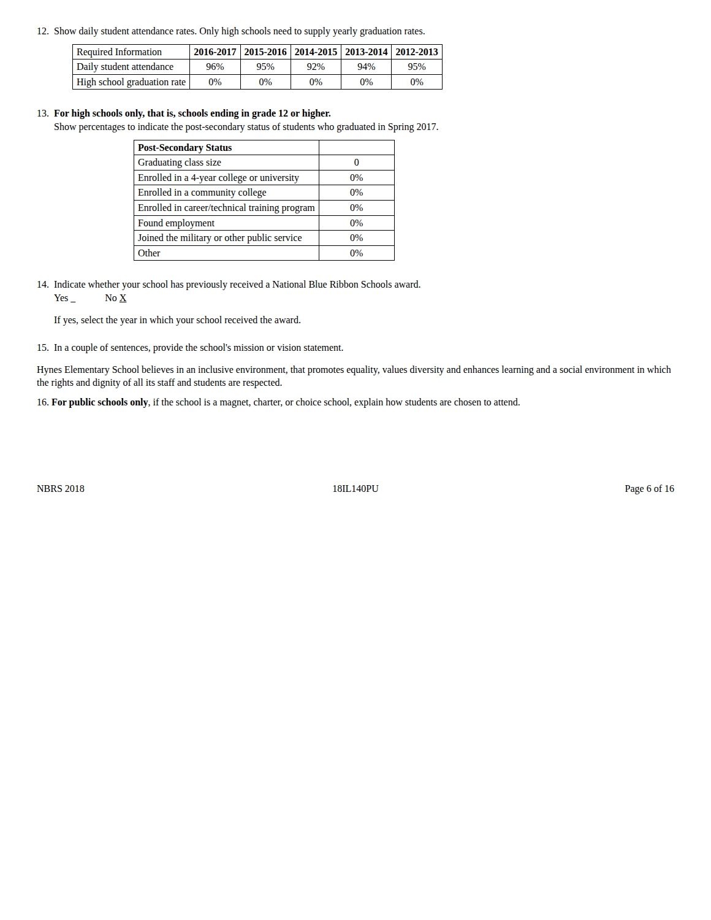12.
Show daily student attendance rates. Only high schools need to supply yearly graduation rates.
| Required Information | 2016-2017 | 2015-2016 | 2014-2015 | 2013-2014 | 2012-2013 |
| --- | --- | --- | --- | --- | --- |
| Daily student attendance | 96% | 95% | 92% | 94% | 95% |
| High school graduation rate | 0% | 0% | 0% | 0% | 0% |
13.
For high schools only, that is, schools ending in grade 12 or higher.
Show percentages to indicate the post-secondary status of students who graduated in Spring 2017.
| Post-Secondary Status | |
| --- | --- |
| Graduating class size | 0 |
| Enrolled in a 4-year college or university | 0% |
| Enrolled in a community college | 0% |
| Enrolled in career/technical training program | 0% |
| Found employment | 0% |
| Joined the military or other public service | 0% |
| Other | 0% |
14.
Indicate whether your school has previously received a National Blue Ribbon Schools award.
Yes No X
If yes, select the year in which your school received the award.
15.
In a couple of sentences, provide the school's mission or vision statement.
Hynes Elementary School believes in an inclusive environment, that promotes equality, values diversity and enhances learning and a social environment in which the rights and dignity of all its staff and students are respected.
16. For public schools only, if the school is a magnet, charter, or choice school, explain how students are chosen to attend.
NBRS 2018
18IL140PU
Page 6 of 16